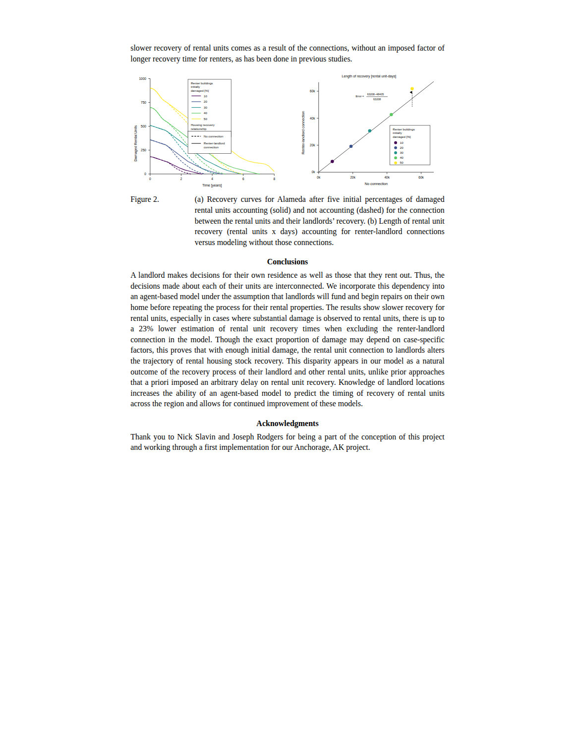slower recovery of rental units comes as a result of the connections, without an imposed factor of longer recovery time for renters, as has been done in previous studies.
0 250 500 750 1000 0 2 4 6 8 Damaged Rental Units Time [years] Renter buildings initially damaged [%] 10 20 30 40 50 Housing recovery relationship No connection Renter-landlord connection
Length of recovery [rental unit-days] 0k 20k 40k 60k 0k 20k 40k 60k Renter-landlord connection No connection Error = 63208−48405 63208 Renter buildings initially damaged [%] 10 20 30 40 50
Figure 2.
(a) Recovery curves for Alameda after five initial percentages of damaged rental units accounting (solid) and not accounting (dashed) for the connection between the rental units and their landlords’ recovery. (b) Length of rental unit recovery (rental units x days) accounting for renter-landlord connections versus modeling without those connections.
Conclusions
A landlord makes decisions for their own residence as well as those that they rent out. Thus, the decisions made about each of their units are interconnected. We incorporate this dependency into an agent-based model under the assumption that landlords will fund and begin repairs on their own home before repeating the process for their rental properties. The results show slower recovery for rental units, especially in cases where substantial damage is observed to rental units, there is up to a 23% lower estimation of rental unit recovery times when excluding the renter-landlord connection in the model. Though the exact proportion of damage may depend on case-specific factors, this proves that with enough initial damage, the rental unit connection to landlords alters the trajectory of rental housing stock recovery. This disparity appears in our model as a natural outcome of the recovery process of their landlord and other rental units, unlike prior approaches that a priori imposed an arbitrary delay on rental unit recovery. Knowledge of landlord locations increases the ability of an agent-based model to predict the timing of recovery of rental units across the region and allows for continued improvement of these models.
Acknowledgments
Thank you to Nick Slavin and Joseph Rodgers for being a part of the conception of this project and working through a first implementation for our Anchorage, AK project.